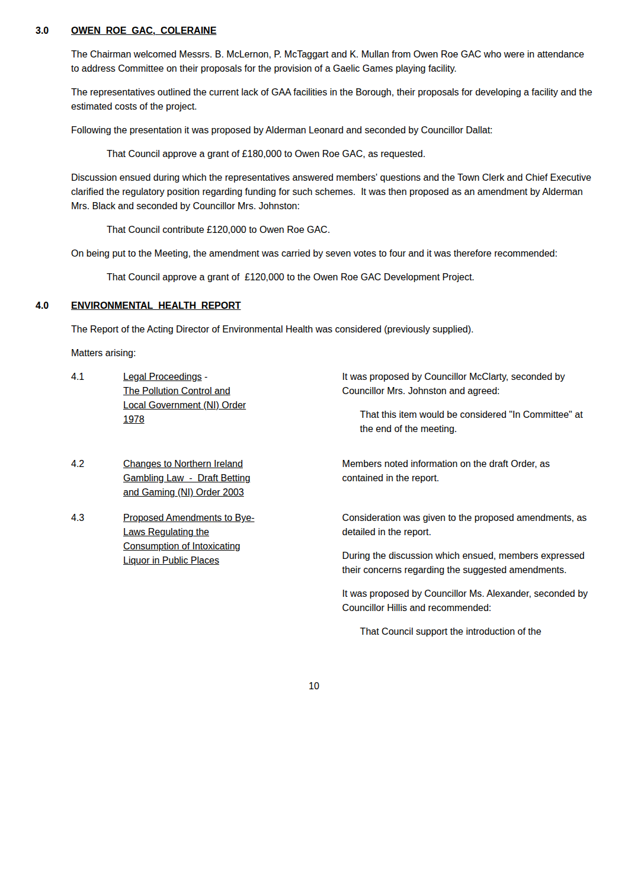3.0 OWEN ROE GAC, COLERAINE
The Chairman welcomed Messrs. B. McLernon, P. McTaggart and K. Mullan from Owen Roe GAC who were in attendance to address Committee on their proposals for the provision of a Gaelic Games playing facility.
The representatives outlined the current lack of GAA facilities in the Borough, their proposals for developing a facility and the estimated costs of the project.
Following the presentation it was proposed by Alderman Leonard and seconded by Councillor Dallat:
That Council approve a grant of £180,000 to Owen Roe GAC, as requested.
Discussion ensued during which the representatives answered members' questions and the Town Clerk and Chief Executive clarified the regulatory position regarding funding for such schemes. It was then proposed as an amendment by Alderman Mrs. Black and seconded by Councillor Mrs. Johnston:
That Council contribute £120,000 to Owen Roe GAC.
On being put to the Meeting, the amendment was carried by seven votes to four and it was therefore recommended:
That Council approve a grant of £120,000 to the Owen Roe GAC Development Project.
4.0 ENVIRONMENTAL HEALTH REPORT
The Report of the Acting Director of Environmental Health was considered (previously supplied).
Matters arising:
| 4.1 | Legal Proceedings - The Pollution Control and Local Government (NI) Order 1978 | It was proposed by Councillor McClarty, seconded by Councillor Mrs. Johnston and agreed: That this item would be considered "In Committee" at the end of the meeting. |
| 4.2 | Changes to Northern Ireland Gambling Law - Draft Betting and Gaming (NI) Order 2003 | Members noted information on the draft Order, as contained in the report. |
| 4.3 | Proposed Amendments to Bye- Laws Regulating the Consumption of Intoxicating Liquor in Public Places | Consideration was given to the proposed amendments, as detailed in the report. During the discussion which ensued, members expressed their concerns regarding the suggested amendments. It was proposed by Councillor Ms. Alexander, seconded by Councillor Hillis and recommended: That Council support the introduction of the |
10